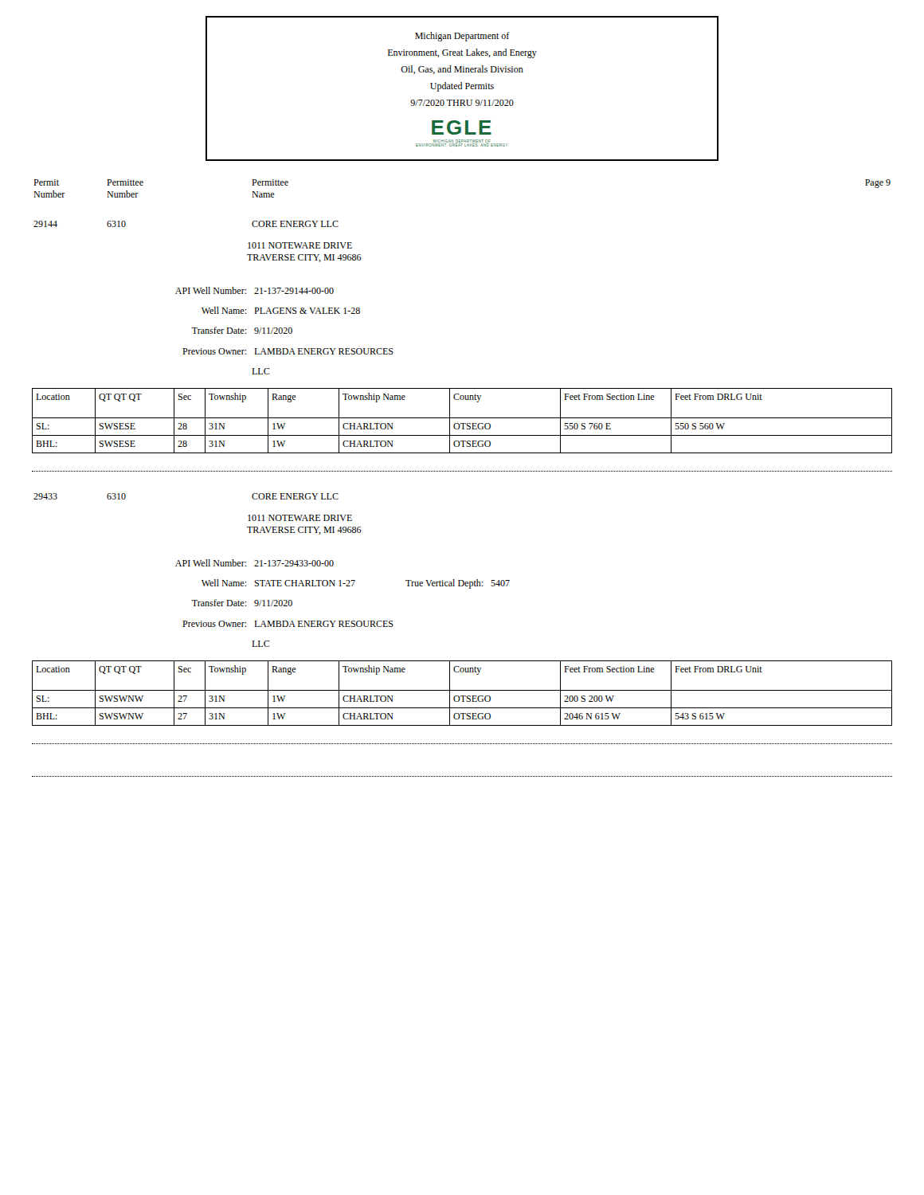Michigan Department of
Environment, Great Lakes, and Energy
Oil, Gas, and Minerals Division
Updated Permits
9/7/2020 THRU 9/11/2020
EGLE
MICHIGAN DEPARTMENT OF
ENVIRONMENT, GREAT LAKES, AND ENERGY
| Permit Number | Permittee Number | Permittee Name | Page 9 |
| 29144 | 6310 | CORE ENERGY LLC |
1011 NOTEWARE DRIVE
TRAVERSE CITY, MI 49686
API Well Number: 21-137-29144-00-00
Well Name: PLAGENS & VALEK 1-28
Transfer Date: 9/11/2020
Previous Owner: LAMBDA ENERGY RESOURCES
LLC
| Location | QT QT QT | Sec | Township | Range | Township Name | County | Feet From Section Line | Feet From DRLG Unit |
| --- | --- | --- | --- | --- | --- | --- | --- | --- |
| SL: | SWSESE | 28 | 31N | 1W | CHARLTON | OTSEGO | 550 S 760 E | 550 S 560 W |
| BHL: | SWSESE | 28 | 31N | 1W | CHARLTON | OTSEGO | | |
| 29433 | 6310 | CORE ENERGY LLC |
1011 NOTEWARE DRIVE
TRAVERSE CITY, MI 49686
API Well Number: 21-137-29433-00-00
Well Name: STATE CHARLTON 1-27 True Vertical Depth: 5407
Transfer Date: 9/11/2020
Previous Owner: LAMBDA ENERGY RESOURCES
LLC
| Location | QT QT QT | Sec | Township | Range | Township Name | County | Feet From Section Line | Feet From DRLG Unit |
| --- | --- | --- | --- | --- | --- | --- | --- | --- |
| SL: | SWSWNW | 27 | 31N | 1W | CHARLTON | OTSEGO | 200 S 200 W | |
| BHL: | SWSWNW | 27 | 31N | 1W | CHARLTON | OTSEGO | 2046 N 615 W | 543 S 615 W |